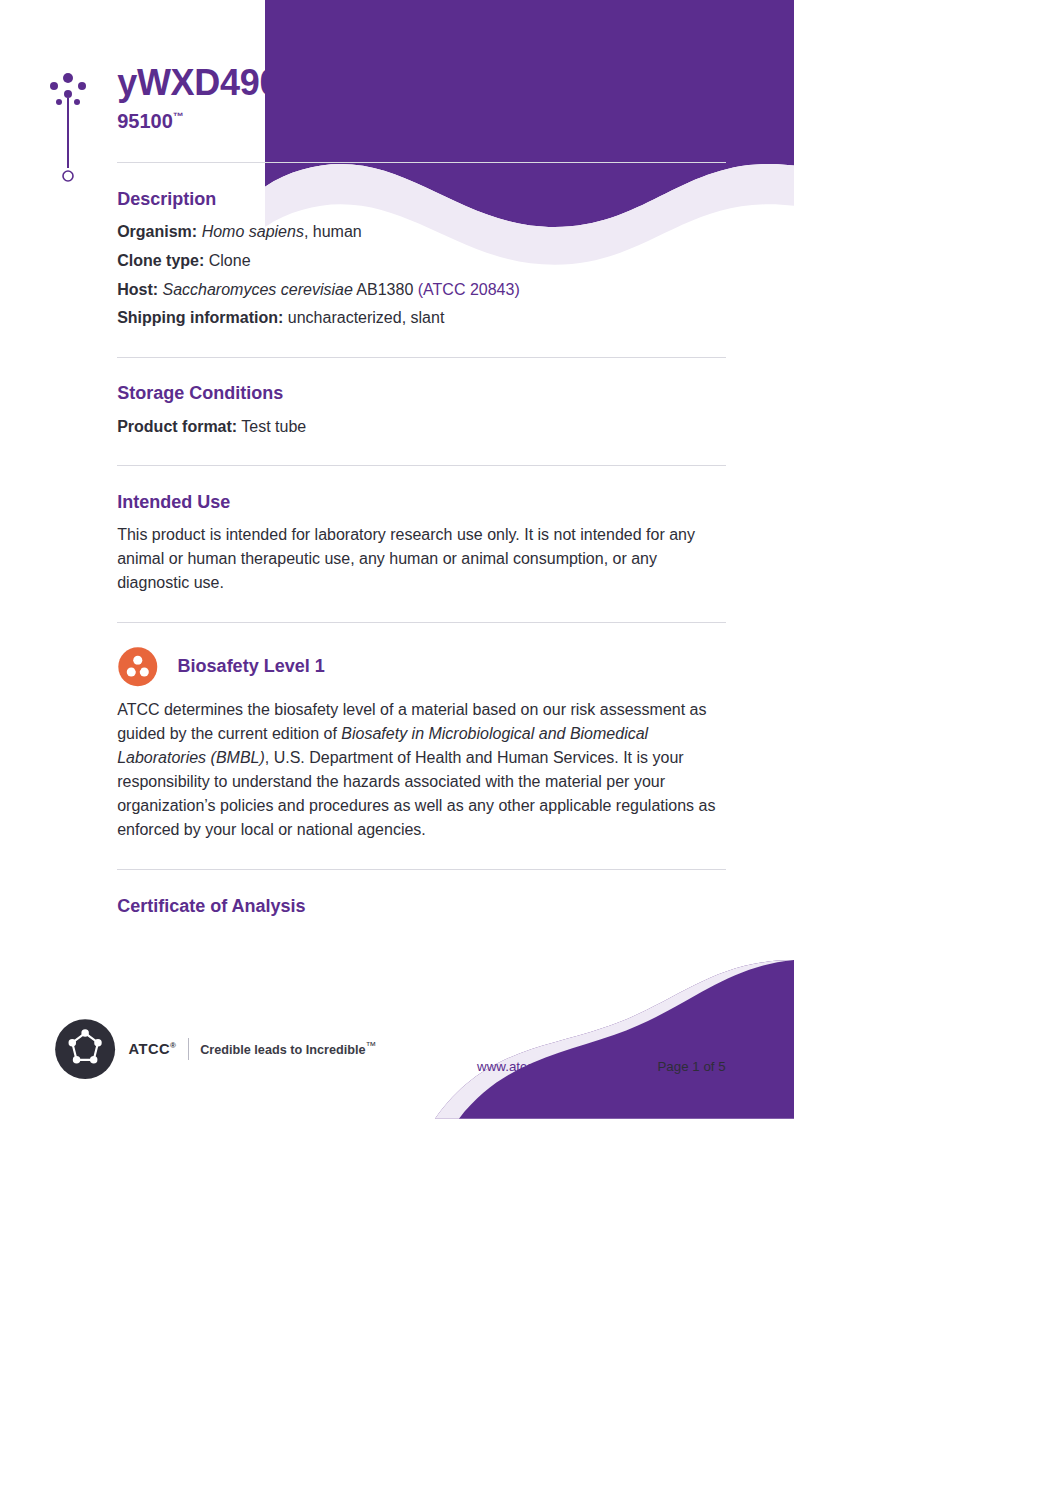Product Sheet
yWXD490
95100™
Description
Organism: Homo sapiens, human
Clone type: Clone
Host: Saccharomyces cerevisiae AB1380 (ATCC 20843)
Shipping information: uncharacterized, slant
Storage Conditions
Product format: Test tube
Intended Use
This product is intended for laboratory research use only. It is not intended for any animal or human therapeutic use, any human or animal consumption, or any diagnostic use.
Biosafety Level 1
ATCC determines the biosafety level of a material based on our risk assessment as guided by the current edition of Biosafety in Microbiological and Biomedical Laboratories (BMBL), U.S. Department of Health and Human Services. It is your responsibility to understand the hazards associated with the material per your organization’s policies and procedures as well as any other applicable regulations as enforced by your local or national agencies.
Certificate of Analysis
ATCC®
Credible leads to Incredible™
www.atcc.org
Page 1 of 5